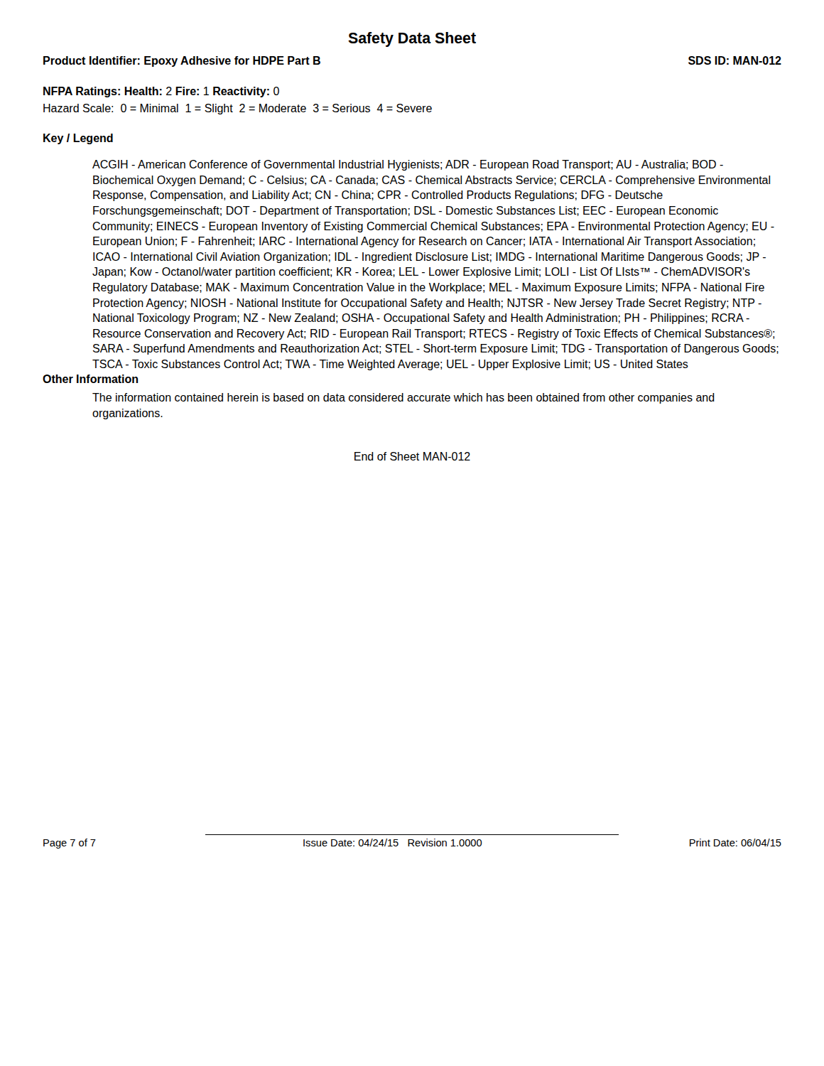Safety Data Sheet
Product Identifier: Epoxy Adhesive for HDPE Part B
SDS ID: MAN-012
NFPA Ratings: Health: 2 Fire: 1 Reactivity: 0
Hazard Scale: 0 = Minimal 1 = Slight 2 = Moderate 3 = Serious 4 = Severe
Key / Legend
ACGIH - American Conference of Governmental Industrial Hygienists; ADR - European Road Transport; AU - Australia; BOD - Biochemical Oxygen Demand; C - Celsius; CA - Canada; CAS - Chemical Abstracts Service; CERCLA - Comprehensive Environmental Response, Compensation, and Liability Act; CN - China; CPR - Controlled Products Regulations; DFG - Deutsche Forschungsgemeinschaft; DOT - Department of Transportation; DSL - Domestic Substances List; EEC - European Economic Community; EINECS - European Inventory of Existing Commercial Chemical Substances; EPA - Environmental Protection Agency; EU - European Union; F - Fahrenheit; IARC - International Agency for Research on Cancer; IATA - International Air Transport Association; ICAO - International Civil Aviation Organization; IDL - Ingredient Disclosure List; IMDG - International Maritime Dangerous Goods; JP - Japan; Kow - Octanol/water partition coefficient; KR - Korea; LEL - Lower Explosive Limit; LOLI - List Of LIsts™ - ChemADVISOR's Regulatory Database; MAK - Maximum Concentration Value in the Workplace; MEL - Maximum Exposure Limits; NFPA - National Fire Protection Agency; NIOSH - National Institute for Occupational Safety and Health; NJTSR - New Jersey Trade Secret Registry; NTP - National Toxicology Program; NZ - New Zealand; OSHA - Occupational Safety and Health Administration; PH - Philippines; RCRA - Resource Conservation and Recovery Act; RID - European Rail Transport; RTECS - Registry of Toxic Effects of Chemical Substances®; SARA - Superfund Amendments and Reauthorization Act; STEL - Short-term Exposure Limit; TDG - Transportation of Dangerous Goods; TSCA - Toxic Substances Control Act; TWA - Time Weighted Average; UEL - Upper Explosive Limit; US - United States
Other Information
The information contained herein is based on data considered accurate which has been obtained from other companies and organizations.
End of Sheet MAN-012
Page 7 of 7
Issue Date: 04/24/15 Revision 1.0000
Print Date: 06/04/15